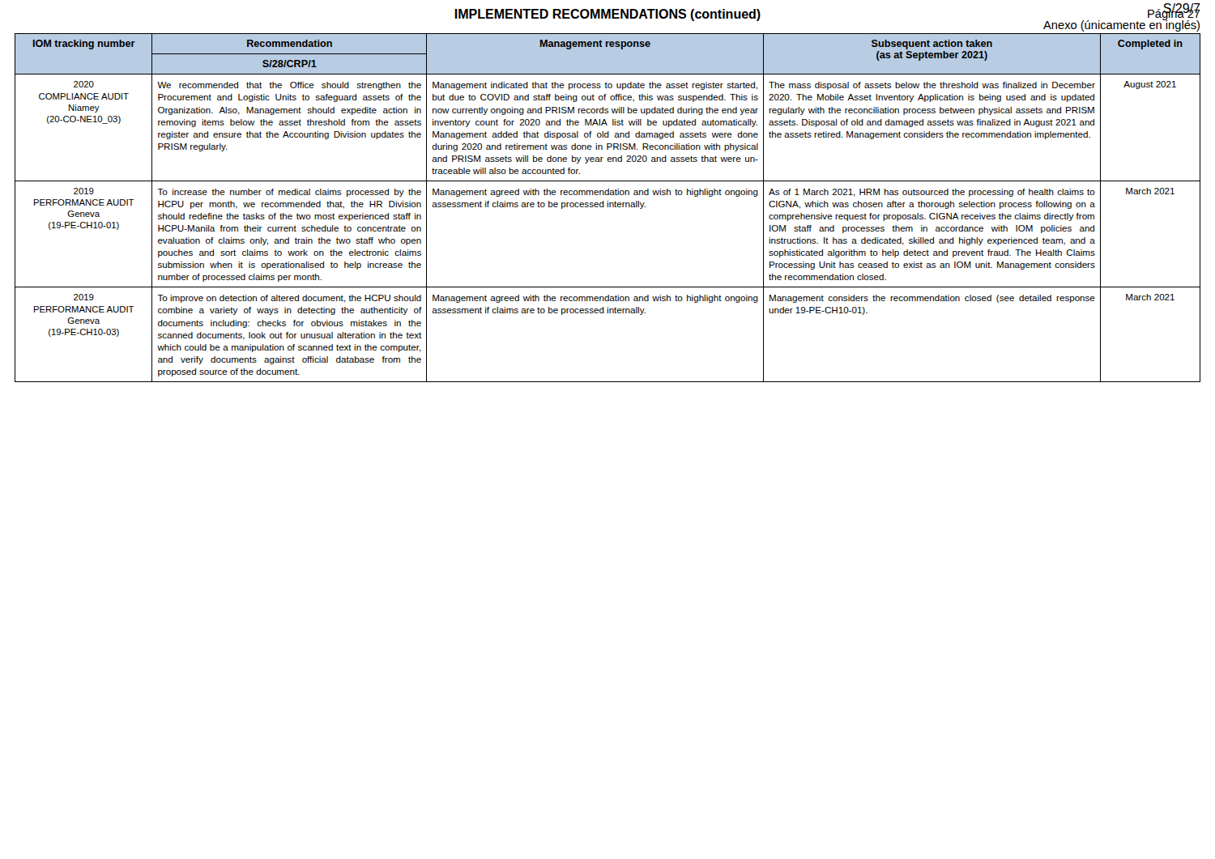S/29/7
Anexo (únicamente en inglés)
IMPLEMENTED RECOMMENDATIONS (continued)
Página 27
| IOM tracking number | Recommendation | Management response | Subsequent action taken (as at September 2021) | Completed in |
| --- | --- | --- | --- | --- |
| S/28/CRP/1 |
| 2020 COMPLIANCE AUDIT Niamey (20-CO-NE10_03) | We recommended that the Office should strengthen the Procurement and Logistic Units to safeguard assets of the Organization. Also, Management should expedite action in removing items below the asset threshold from the assets register and ensure that the Accounting Division updates the PRISM regularly. | Management indicated that the process to update the asset register started, but due to COVID and staff being out of office, this was suspended. This is now currently ongoing and PRISM records will be updated during the end year inventory count for 2020 and the MAIA list will be updated automatically. Management added that disposal of old and damaged assets were done during 2020 and retirement was done in PRISM. Reconciliation with physical and PRISM assets will be done by year end 2020 and assets that were un-traceable will also be accounted for. | The mass disposal of assets below the threshold was finalized in December 2020. The Mobile Asset Inventory Application is being used and is updated regularly with the reconciliation process between physical assets and PRISM assets. Disposal of old and damaged assets was finalized in August 2021 and the assets retired. Management considers the recommendation implemented. | August 2021 |
| 2019 PERFORMANCE AUDIT Geneva (19-PE-CH10-01) | To increase the number of medical claims processed by the HCPU per month, we recommended that, the HR Division should redefine the tasks of the two most experienced staff in HCPU-Manila from their current schedule to concentrate on evaluation of claims only, and train the two staff who open pouches and sort claims to work on the electronic claims submission when it is operationalised to help increase the number of processed claims per month. | Management agreed with the recommendation and wish to highlight ongoing assessment if claims are to be processed internally. | As of 1 March 2021, HRM has outsourced the processing of health claims to CIGNA, which was chosen after a thorough selection process following on a comprehensive request for proposals. CIGNA receives the claims directly from IOM staff and processes them in accordance with IOM policies and instructions. It has a dedicated, skilled and highly experienced team, and a sophisticated algorithm to help detect and prevent fraud. The Health Claims Processing Unit has ceased to exist as an IOM unit. Management considers the recommendation closed. | March 2021 |
| 2019 PERFORMANCE AUDIT Geneva (19-PE-CH10-03) | To improve on detection of altered document, the HCPU should combine a variety of ways in detecting the authenticity of documents including: checks for obvious mistakes in the scanned documents, look out for unusual alteration in the text which could be a manipulation of scanned text in the computer, and verify documents against official database from the proposed source of the document. | Management agreed with the recommendation and wish to highlight ongoing assessment if claims are to be processed internally. | Management considers the recommendation closed (see detailed response under 19-PE-CH10-01). | March 2021 |